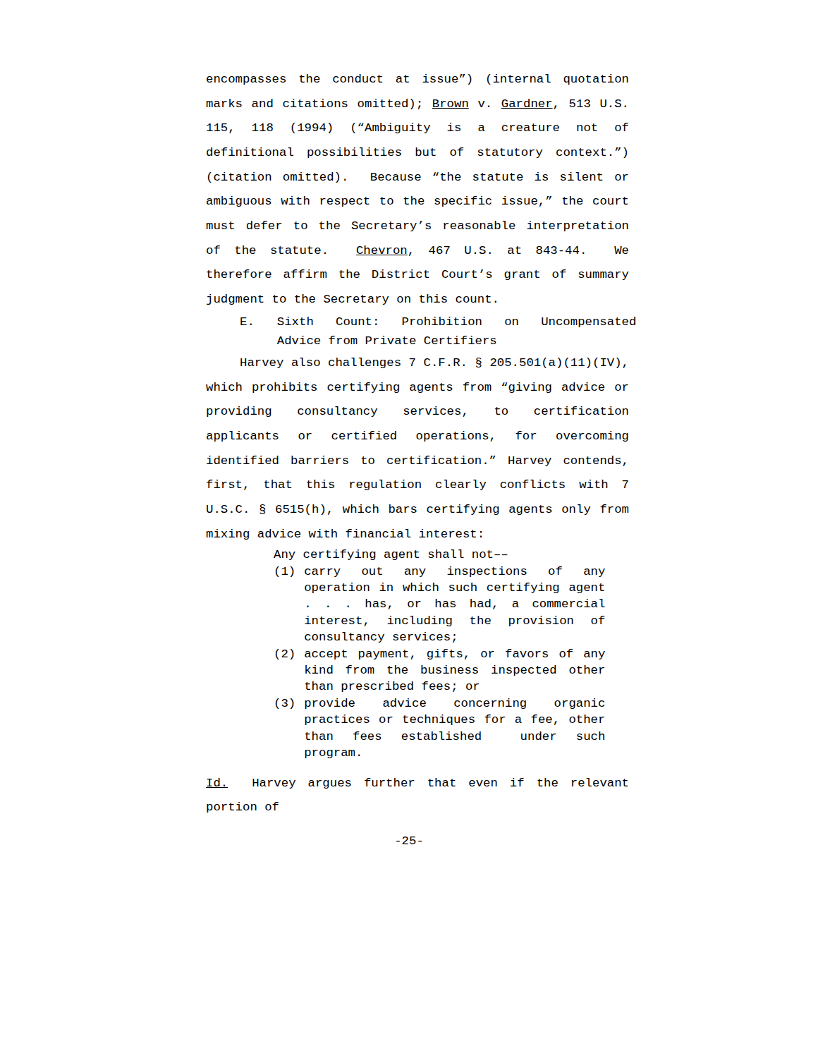encompasses the conduct at issue”) (internal quotation marks and citations omitted); Brown v. Gardner, 513 U.S. 115, 118 (1994) (“Ambiguity is a creature not of definitional possibilities but of statutory context.”) (citation omitted). Because “the statute is silent or ambiguous with respect to the specific issue,” the court must defer to the Secretary’s reasonable interpretation of the statute. Chevron, 467 U.S. at 843-44. We therefore affirm the District Court’s grant of summary judgment to the Secretary on this count.
E.
Sixth Count: Prohibition on Uncompensated Advice from Private Certifiers
Harvey also challenges 7 C.F.R. § 205.501(a)(11)(IV), which prohibits certifying agents from “giving advice or providing consultancy services, to certification applicants or certified operations, for overcoming identified barriers to certification.” Harvey contends, first, that this regulation clearly conflicts with 7 U.S.C. § 6515(h), which bars certifying agents only from mixing advice with financial interest:
Any certifying agent shall not––
(1)
carry out any inspections of any operation in which such certifying agent . . . has, or has had, a commercial interest, including the provision of consultancy services;
(2)
accept payment, gifts, or favors of any kind from the business inspected other than prescribed fees; or
(3)
provide advice concerning organic practices or techniques for a fee, other than fees established under such program.
Id. Harvey argues further that even if the relevant portion of
-25-